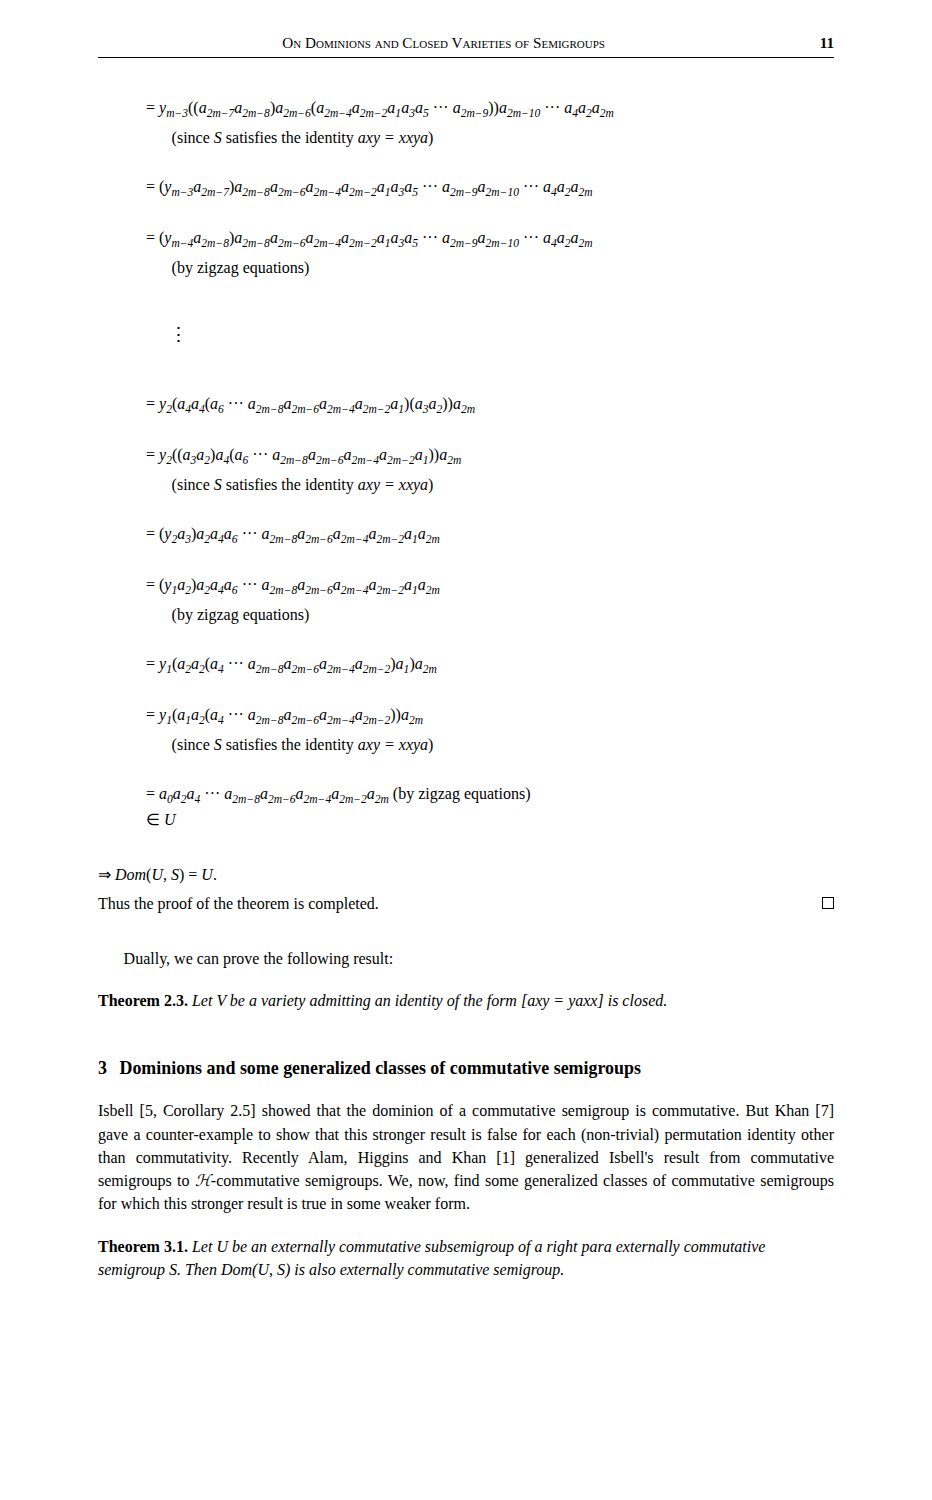On Dominions and Closed Varieties of Semigroups 11
= ym−3((a2m−7a2m−8)a2m−6(a2m−4a2m−2a1a3a5 ··· a2m−9))a2m−10 ··· a4a2a2m (since S satisfies the identity axy = xxya)
= (ym−3a2m−7)a2m−8a2m−6a2m−4a2m−2a1a3a5 ··· a2m−9a2m−10 ··· a4a2a2m
= (ym−4a2m−8)a2m−8a2m−6a2m−4a2m−2a1a3a5 ··· a2m−9a2m−10 ··· a4a2a2m (by zigzag equations)
⋮
= y2(a4a4(a6 ··· a2m−8a2m−6a2m−4a2m−2a1)(a3a2))a2m
= y2((a3a2)a4(a6 ··· a2m−8a2m−6a2m−4a2m−2a1))a2m (since S satisfies the identity axy = xxya)
= (y2a3)a2a4a6 ··· a2m−8a2m−6a2m−4a2m−2a1a2m
= (y1a2)a2a4a6 ··· a2m−8a2m−6a2m−4a2m−2a1a2m (by zigzag equations)
= y1(a2a2(a4 ··· a2m−8a2m−6a2m−4a2m−2)a1)a2m
= y1(a1a2(a4 ··· a2m−8a2m−6a2m−4a2m−2))a2m (since S satisfies the identity axy = xxya)
= a0a2a4 ··· a2m−8a2m−6a2m−4a2m−2a2m (by zigzag equations) ∈ U
⇒ Dom(U, S) = U.
Thus the proof of the theorem is completed.
Dually, we can prove the following result:
Theorem 2.3. Let V be a variety admitting an identity of the form [axy = yaxx] is closed.
3 Dominions and some generalized classes of commutative semigroups
Isbell [5, Corollary 2.5] showed that the dominion of a commutative semigroup is commutative. But Khan [7] gave a counter-example to show that this stronger result is false for each (non-trivial) permutation identity other than commutativity. Recently Alam, Higgins and Khan [1] generalized Isbell's result from commutative semigroups to ℋ-commutative semigroups. We, now, find some generalized classes of commutative semigroups for which this stronger result is true in some weaker form.
Theorem 3.1. Let U be an externally commutative subsemigroup of a right para externally commutative semigroup S. Then Dom(U, S) is also externally commutative semigroup.